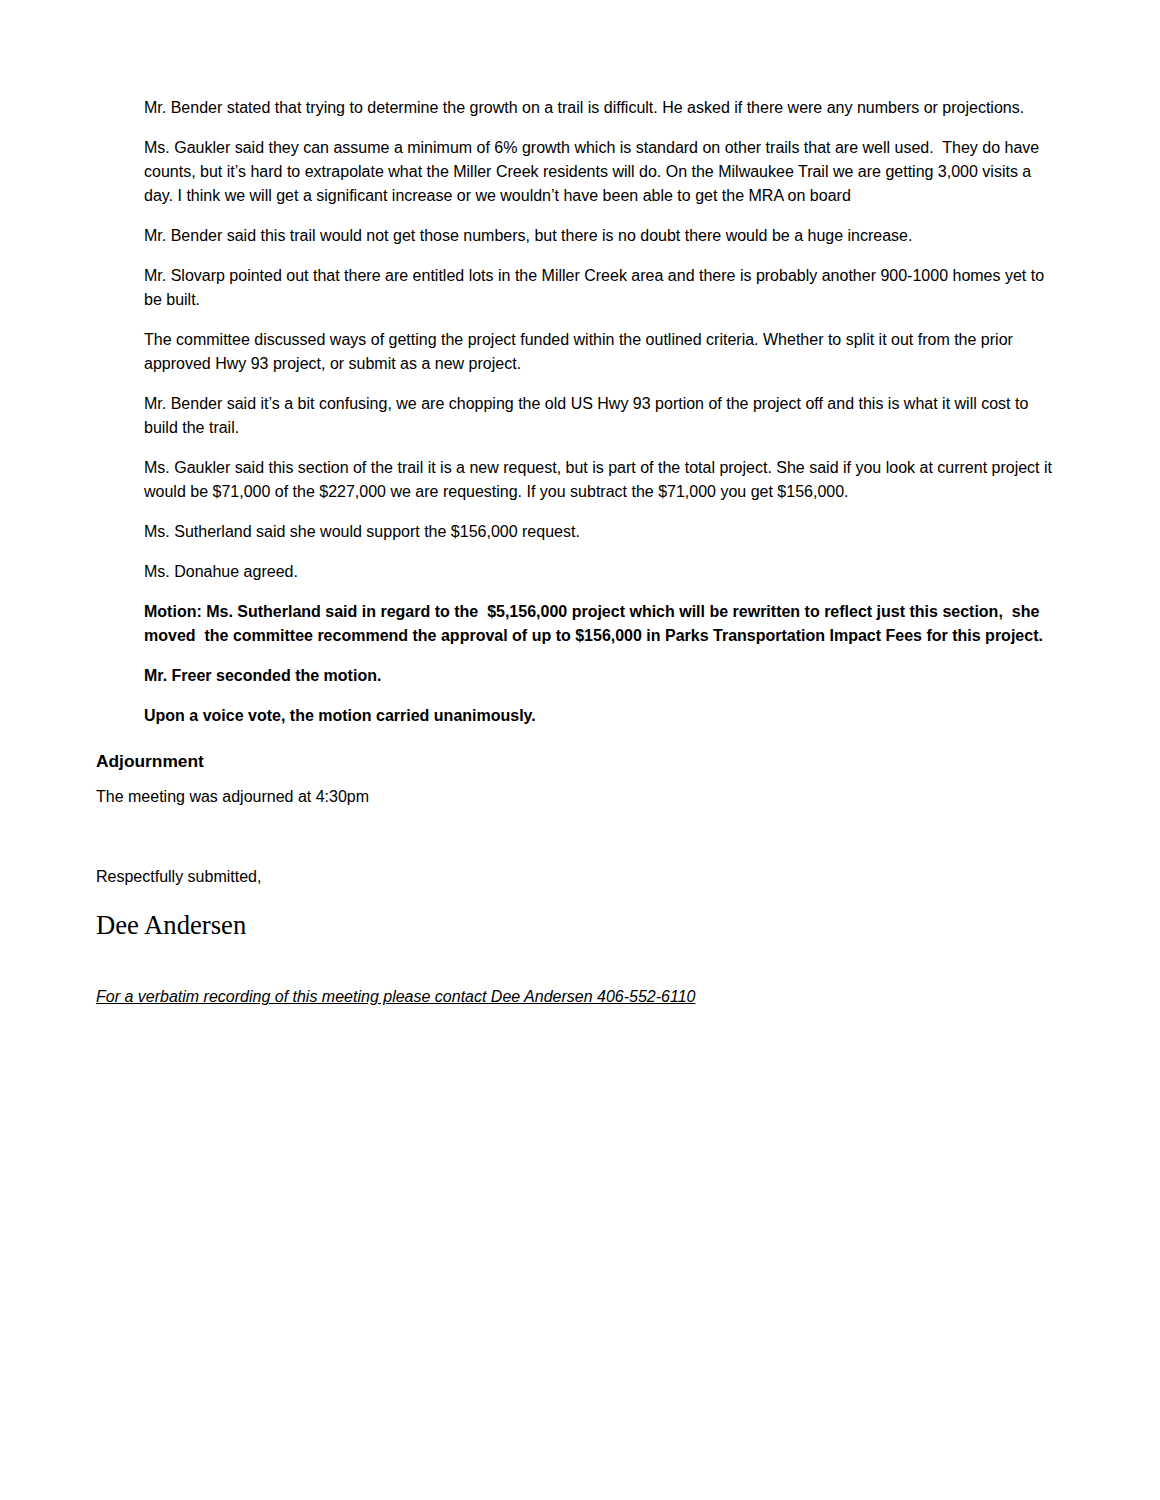Mr. Bender stated that trying to determine the growth on a trail is difficult. He asked if there were any numbers or projections.
Ms. Gaukler said they can assume a minimum of 6% growth which is standard on other trails that are well used. They do have counts, but it’s hard to extrapolate what the Miller Creek residents will do. On the Milwaukee Trail we are getting 3,000 visits a day. I think we will get a significant increase or we wouldn’t have been able to get the MRA on board
Mr. Bender said this trail would not get those numbers, but there is no doubt there would be a huge increase.
Mr. Slovarp pointed out that there are entitled lots in the Miller Creek area and there is probably another 900-1000 homes yet to be built.
The committee discussed ways of getting the project funded within the outlined criteria. Whether to split it out from the prior approved Hwy 93 project, or submit as a new project.
Mr. Bender said it’s a bit confusing, we are chopping the old US Hwy 93 portion of the project off and this is what it will cost to build the trail.
Ms. Gaukler said this section of the trail it is a new request, but is part of the total project. She said if you look at current project it would be $71,000 of the $227,000 we are requesting. If you subtract the $71,000 you get $156,000.
Ms. Sutherland said she would support the $156,000 request.
Ms. Donahue agreed.
Motion: Ms. Sutherland said in regard to the $5,156,000 project which will be rewritten to reflect just this section, she moved the committee recommend the approval of up to $156,000 in Parks Transportation Impact Fees for this project.
Mr. Freer seconded the motion.
Upon a voice vote, the motion carried unanimously.
Adjournment
The meeting was adjourned at 4:30pm
Respectfully submitted,
Dee Andersen
For a verbatim recording of this meeting please contact Dee Andersen 406-552-6110